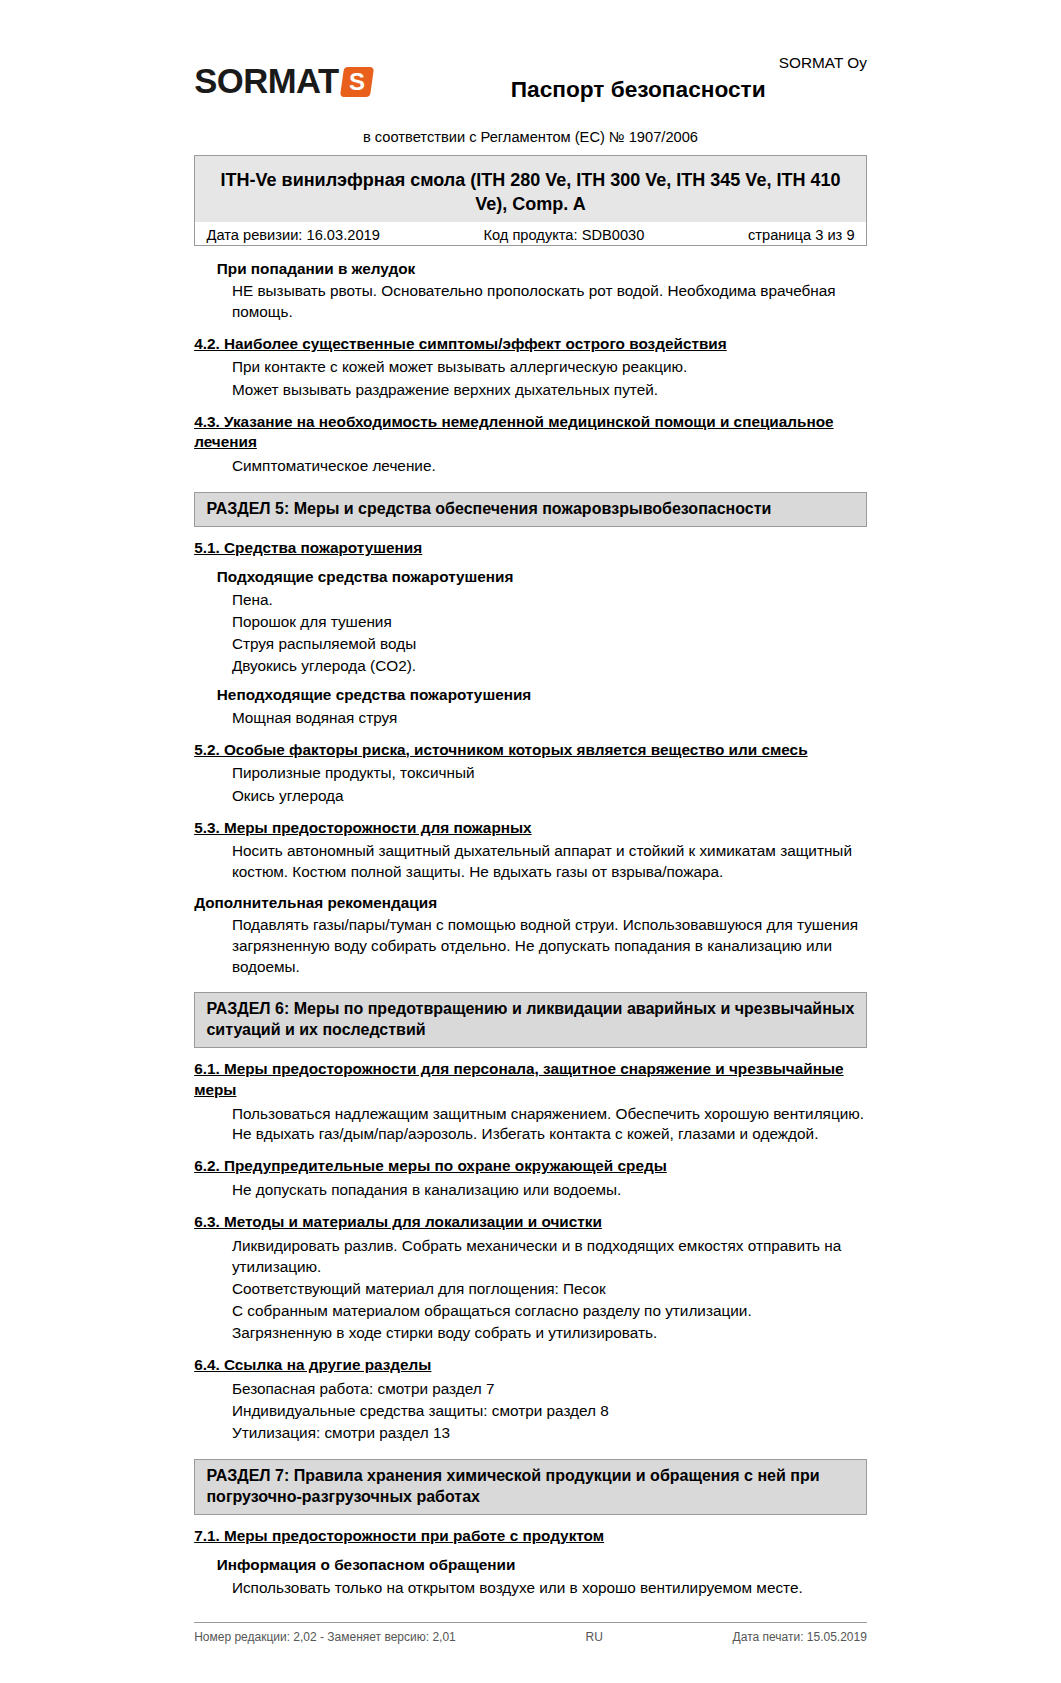SORMAT Oy
SORMAT S
Паспорт безопасности
в соответствии с Регламентом (ЕС) № 1907/2006
ITH-Ve винилэфрная смола (ITH 280 Ve, ITH 300 Ve, ITH 345 Ve, ITH 410 Ve), Comp. A
Дата ревизии: 16.03.2019
Код продукта: SDB0030
страница 3 из 9
При попадании в желудок
НЕ вызывать рвоты. Основательно прополоскать рот водой. Необходима врачебная помощь.
4.2. Наиболее существенные симптомы/эффект острого воздействия
При контакте с кожей может вызывать аллергическую реакцию.
Может вызывать раздражение верхних дыхательных путей.
4.3. Указание на необходимость немедленной медицинской помощи и специальное лечения
Симптоматическое лечение.
РАЗДЕЛ 5: Меры и средства обеспечения пожаровзрывобезопасности
5.1. Средства пожаротушения
Подходящие средства пожаротушения
Пена.
Порошок для тушения
Струя распыляемой воды
Двуокись углерода (CO2).
Неподходящие средства пожаротушения
Мощная водяная струя
5.2. Особые факторы риска, источником которых является вещество или смесь
Пиролизные продукты, токсичный
Окись углерода
5.3. Меры предосторожности для пожарных
Носить автономный защитный дыхательный аппарат и стойкий к химикатам защитный костюм. Костюм полной защиты. Не вдыхать газы от взрыва/пожара.
Дополнительная рекомендация
Подавлять газы/пары/туман с помощью водной струи. Использовавшуюся для тушения загрязненную воду собирать отдельно. Не допускать попадания в канализацию или водоемы.
РАЗДЕЛ 6: Меры по предотвращению и ликвидации аварийных и чрезвычайных ситуаций и их последствий
6.1. Меры предосторожности для персонала, защитное снаряжение и чрезвычайные меры
Пользоваться надлежащим защитным снаряжением. Обеспечить хорошую вентиляцию. Не вдыхать газ/дым/пар/аэрозоль. Избегать контакта с кожей, глазами и одеждой.
6.2. Предупредительные меры по охране окружающей среды
Не допускать попадания в канализацию или водоемы.
6.3. Методы и материалы для локализации и очистки
Ликвидировать разлив. Собрать механически и в подходящих емкостях отправить на утилизацию.
Соответствующий материал для поглощения: Песок
С собранным материалом обращаться согласно разделу по утилизации.
Загрязненную в ходе стирки воду собрать и утилизировать.
6.4. Ссылка на другие разделы
Безопасная работа: смотри раздел 7
Индивидуальные средства защиты: смотри раздел 8
Утилизация: смотри раздел 13
РАЗДЕЛ 7: Правила хранения химической продукции и обращения с ней при погрузочно-разгрузочных работах
7.1. Меры предосторожности при работе с продуктом
Информация о безопасном обращении
Использовать только на открытом воздухе или в хорошо вентилируемом месте.
Номер редакции: 2,02 - Заменяет версию: 2,01
RU
Дата печати: 15.05.2019